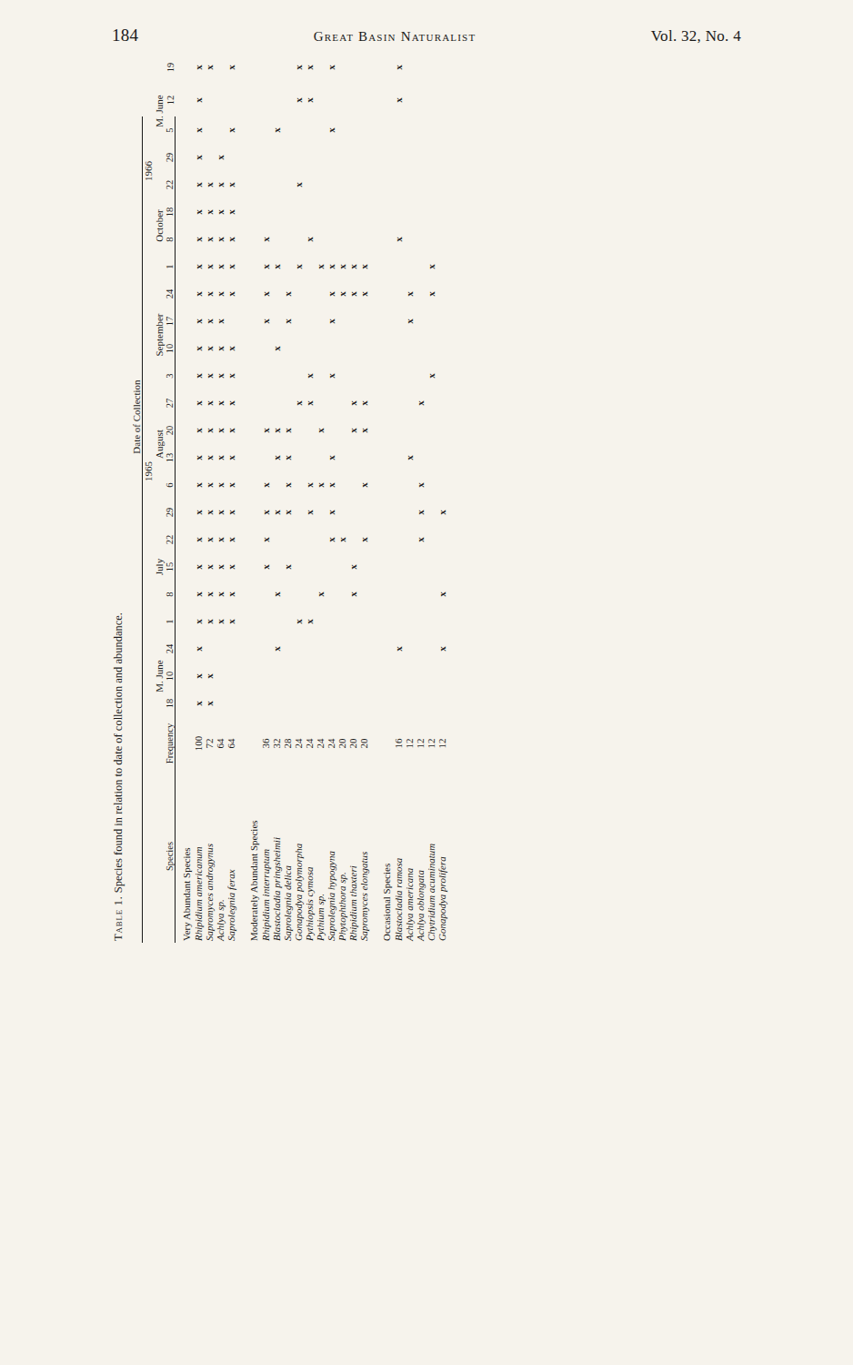184 Great Basin Naturalist Vol. 32, No. 4
Table 1. Species found in relation to date of collection and abundance.
| | | Date of Collection |
| | | 1965 | 1966 |
| | | M. June | July | August | September | October | M. June |
| Species | Frequency | 18 | 10 | 24 | 1 | 8 | 15 | 22 | 29 | 6 | 13 | 20 | 27 | 3 | 10 | 17 | 24 | 1 | 8 | 18 | 22 | 29 | 5 | 12 | 19 |
| Very Abundant Species |
| Rhipidium americanum | 100 | x | x | x | x | x | x | x | x | x | x | x | x | x | x | x | x | x | x | x | x | x | x | x | x |
| Sapromyces androgynus | 72 | x | x | | x | x | x | x | x | x | x | x | x | x | x | x | x | x | x | x | x | | | | x |
| Achlya sp. | 64 | | | | x | x | x | x | x | x | x | x | x | x | x | x | x | x | x | x | x | x | | | |
| Saprolegnia ferax | 64 | | | | x | x | x | x | x | x | x | x | x | x | x | | x | x | x | x | x | | x | | x |
| Moderately Abundant Species |
| Rhipidium interruptum | 36 | | | | | | x | x | x | x | | x | | | | x | x | x | x | | | | | | |
| Blastocladia pringsheimii | 32 | | | x | | x | | | x | | x | x | | | x | | | x | | | | | x | | |
| Saprolegnia delica | 28 | | | | | | x | | x | x | x | x | | | | x | x | | | | | | | | |
| Gonapodya polymorpha | 24 | | | | x | | | | | | | | x | | | | | x | | | x | | | x | x |
| Pythiopsis cymosa | 24 | | | | x | | | | x | x | | | x | x | | | | | x | | | | | x | x |
| Pythium sp. | 24 | | | | | x | | | | x | | x | | | | | | x | | | | | | | |
| Saprolegnia hypogyna | 24 | | | | | | | x | x | x | x | | | x | | x | x | x | | | | | x | | x |
| Phytophthora sp. | 20 | | | | | | | x | | | | | | | | | x | x | | | | | | | |
| Rhipidium thaxteri | 20 | | | | | x | x | | | | | x | x | | | | x | x | | | | | | | |
| Sapromyces elongatus | 20 | | | | | | | x | | x | | x | x | | | | x | x | | | | | | | |
| Occasional Species |
| Blastocladia ramosa | 16 | | | x | | | | | | | | | | | | | | | x | | | | | x | x |
| Achlya americana | 12 | | | | | | | | | | x | | | | | x | x | | | | | | | | |
| Achlya oblongata | 12 | | | | | | | x | x | x | | | x | | | | | | | | | | | | |
| Chytridium acuminatum | 12 | | | | | | | | | | | | | x | | | x | x | | | | | | | |
| Gonapodya prolifera | 12 | | | x | | x | | | x | | | | | | | | | | | | | | | | |